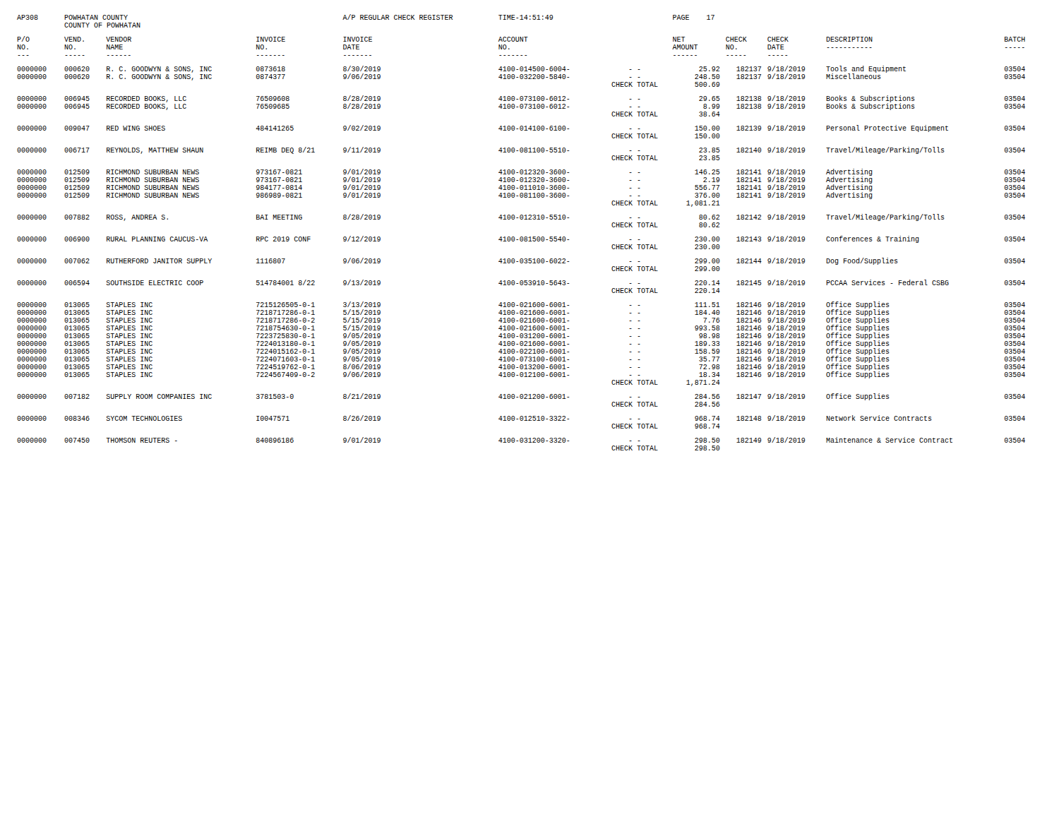| AP308 | POWHATAN COUNTY COUNTY OF POWHATAN | | A/P REGULAR CHECK REGISTER | TIME-14:51:49 | | PAGE 17 | | | | |
| --- | --- | --- | --- | --- | --- | --- | --- | --- | --- | --- |
| P/O NO. --- | VEND. NO. ----- | VENDOR NAME ------ | INVOICE NO. ------- | INVOICE DATE ------- | ACCOUNT NO. ------- | | NET AMOUNT ------ | CHECK NO. ----- | CHECK DATE ----- | DESCRIPTION ----------- | BATCH ----- |
| 0000000 | 000620 | R. C. GOODWYN & SONS, INC | 0873618 | 8/30/2019 | 4100-014500-6004- | - - | 25.92 | 182137 | 9/18/2019 | Tools and Equipment | 03504 |
| 0000000 | 000620 | R. C. GOODWYN & SONS, INC | 0874377 | 9/06/2019 | 4100-032200-5840- | - - | 248.50 | 182137 | 9/18/2019 | Miscellaneous | 03504 |
| | | | | | | CHECK TOTAL | 500.69 | | | | |
| 0000000 | 006945 | RECORDED BOOKS, LLC | 76509608 | 8/28/2019 | 4100-073100-6012- | - - | 29.65 | 182138 | 9/18/2019 | Books & Subscriptions | 03504 |
| 0000000 | 006945 | RECORDED BOOKS, LLC | 76509685 | 8/28/2019 | 4100-073100-6012- | - - | 8.99 | 182138 | 9/18/2019 | Books & Subscriptions | 03504 |
| | | | | | | CHECK TOTAL | 38.64 | | | | |
| 0000000 | 009047 | RED WING SHOES | 484141265 | 9/02/2019 | 4100-014100-6100- | - - | 150.00 | 182139 | 9/18/2019 | Personal Protective Equipment | 03504 |
| | | | | | | CHECK TOTAL | 150.00 | | | | |
| 0000000 | 006717 | REYNOLDS, MATTHEW SHAUN | REIMB DEQ 8/21 | 9/11/2019 | 4100-081100-5510- | - - | 23.85 | 182140 | 9/18/2019 | Travel/Mileage/Parking/Tolls | 03504 |
| | | | | | | CHECK TOTAL | 23.85 | | | | |
| 0000000 | 012509 | RICHMOND SUBURBAN NEWS | 973167-0821 | 9/01/2019 | 4100-012320-3600- | - - | 146.25 | 182141 | 9/18/2019 | Advertising | 03504 |
| 0000000 | 012509 | RICHMOND SUBURBAN NEWS | 973167-0821 | 9/01/2019 | 4100-012320-3600- | - - | 2.19 | 182141 | 9/18/2019 | Advertising | 03504 |
| 0000000 | 012509 | RICHMOND SUBURBAN NEWS | 984177-0814 | 9/01/2019 | 4100-011010-3600- | - - | 556.77 | 182141 | 9/18/2019 | Advertising | 03504 |
| 0000000 | 012509 | RICHMOND SUBURBAN NEWS | 986989-0821 | 9/01/2019 | 4100-081100-3600- | - - | 376.00 | 182141 | 9/18/2019 | Advertising | 03504 |
| | | | | | | CHECK TOTAL | 1,081.21 | | | | |
| 0000000 | 007882 | ROSS, ANDREA S. | BAI MEETING | 8/28/2019 | 4100-012310-5510- | - - | 80.62 | 182142 | 9/18/2019 | Travel/Mileage/Parking/Tolls | 03504 |
| | | | | | | CHECK TOTAL | 80.62 | | | | |
| 0000000 | 006900 | RURAL PLANNING CAUCUS-VA | RPC 2019 CONF | 9/12/2019 | 4100-081500-5540- | - - | 230.00 | 182143 | 9/18/2019 | Conferences & Training | 03504 |
| | | | | | | CHECK TOTAL | 230.00 | | | | |
| 0000000 | 007062 | RUTHERFORD JANITOR SUPPLY | 1116807 | 9/06/2019 | 4100-035100-6022- | - - | 299.00 | 182144 | 9/18/2019 | Dog Food/Supplies | 03504 |
| | | | | | | CHECK TOTAL | 299.00 | | | | |
| 0000000 | 006594 | SOUTHSIDE ELECTRIC COOP | 514784001 8/22 | 9/13/2019 | 4100-053910-5643- | - - | 220.14 | 182145 | 9/18/2019 | PCCAA Services - Federal CSBG | 03504 |
| | | | | | | CHECK TOTAL | 220.14 | | | | |
| 0000000 | 013065 | STAPLES INC | 7215126505-0-1 | 3/13/2019 | 4100-021600-6001- | - - | 111.51 | 182146 | 9/18/2019 | Office Supplies | 03504 |
| 0000000 | 013065 | STAPLES INC | 7218717286-0-1 | 5/15/2019 | 4100-021600-6001- | - - | 184.40 | 182146 | 9/18/2019 | Office Supplies | 03504 |
| 0000000 | 013065 | STAPLES INC | 7218717286-0-2 | 5/15/2019 | 4100-021600-6001- | - - | 7.76 | 182146 | 9/18/2019 | Office Supplies | 03504 |
| 0000000 | 013065 | STAPLES INC | 7218754630-0-1 | 5/15/2019 | 4100-021600-6001- | - - | 993.58 | 182146 | 9/18/2019 | Office Supplies | 03504 |
| 0000000 | 013065 | STAPLES INC | 7223725830-0-1 | 9/05/2019 | 4100-031200-6001- | - - | 98.98 | 182146 | 9/18/2019 | Office Supplies | 03504 |
| 0000000 | 013065 | STAPLES INC | 7224013180-0-1 | 9/05/2019 | 4100-021600-6001- | - - | 189.33 | 182146 | 9/18/2019 | Office Supplies | 03504 |
| 0000000 | 013065 | STAPLES INC | 7224015162-0-1 | 9/05/2019 | 4100-022100-6001- | - - | 158.59 | 182146 | 9/18/2019 | Office Supplies | 03504 |
| 0000000 | 013065 | STAPLES INC | 7224071603-0-1 | 9/05/2019 | 4100-073100-6001- | - - | 35.77 | 182146 | 9/18/2019 | Office Supplies | 03504 |
| 0000000 | 013065 | STAPLES INC | 7224519762-0-1 | 8/06/2019 | 4100-013200-6001- | - - | 72.98 | 182146 | 9/18/2019 | Office Supplies | 03504 |
| 0000000 | 013065 | STAPLES INC | 7224567409-0-2 | 9/06/2019 | 4100-012100-6001- | - - | 18.34 | 182146 | 9/18/2019 | Office Supplies | 03504 |
| | | | | | | CHECK TOTAL | 1,871.24 | | | | |
| 0000000 | 007182 | SUPPLY ROOM COMPANIES INC | 3781503-0 | 8/21/2019 | 4100-021200-6001- | - - | 284.56 | 182147 | 9/18/2019 | Office Supplies | 03504 |
| | | | | | | CHECK TOTAL | 284.56 | | | | |
| 0000000 | 008346 | SYCOM TECHNOLOGIES | I0047571 | 8/26/2019 | 4100-012510-3322- | - - | 968.74 | 182148 | 9/18/2019 | Network Service Contracts | 03504 |
| | | | | | | CHECK TOTAL | 968.74 | | | | |
| 0000000 | 007450 | THOMSON REUTERS - | 840896186 | 9/01/2019 | 4100-031200-3320- | - - | 298.50 | 182149 | 9/18/2019 | Maintenance & Service Contract | 03504 |
| | | | | | | CHECK TOTAL | 298.50 | | | | |